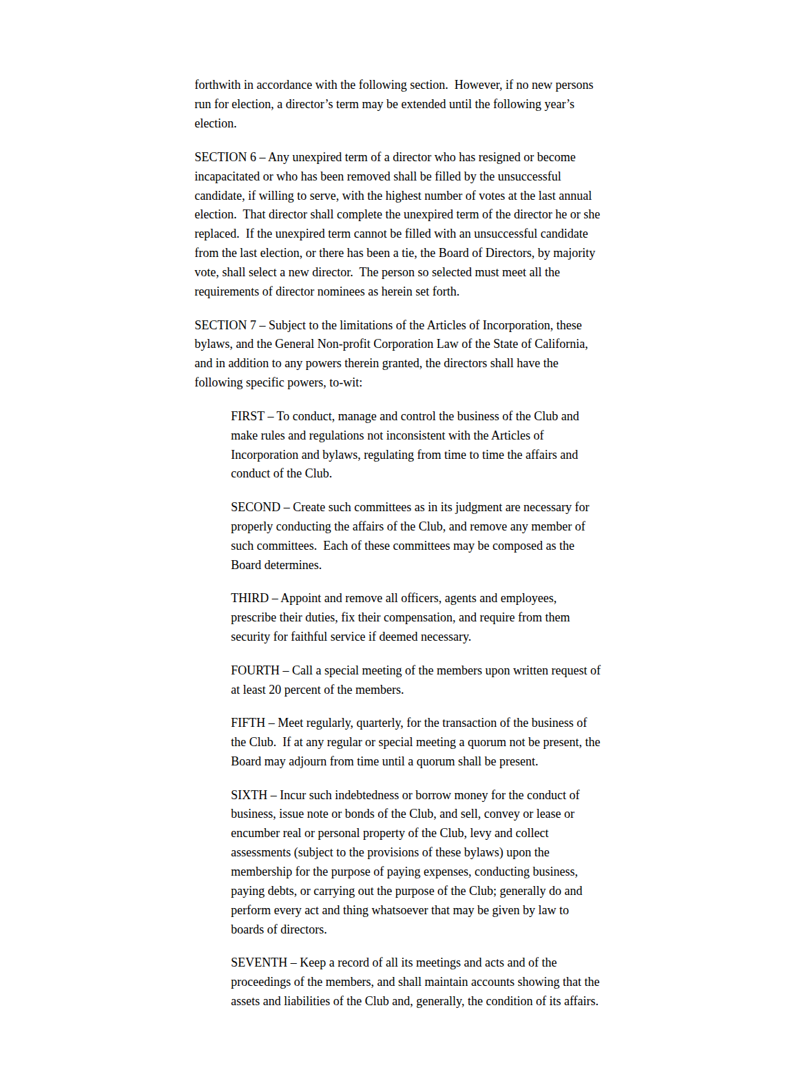forthwith in accordance with the following section. However, if no new persons run for election, a director’s term may be extended until the following year’s election.
SECTION 6 – Any unexpired term of a director who has resigned or become incapacitated or who has been removed shall be filled by the unsuccessful candidate, if willing to serve, with the highest number of votes at the last annual election. That director shall complete the unexpired term of the director he or she replaced. If the unexpired term cannot be filled with an unsuccessful candidate from the last election, or there has been a tie, the Board of Directors, by majority vote, shall select a new director. The person so selected must meet all the requirements of director nominees as herein set forth.
SECTION 7 – Subject to the limitations of the Articles of Incorporation, these bylaws, and the General Non-profit Corporation Law of the State of California, and in addition to any powers therein granted, the directors shall have the following specific powers, to-wit:
FIRST – To conduct, manage and control the business of the Club and make rules and regulations not inconsistent with the Articles of Incorporation and bylaws, regulating from time to time the affairs and conduct of the Club.
SECOND – Create such committees as in its judgment are necessary for properly conducting the affairs of the Club, and remove any member of such committees. Each of these committees may be composed as the Board determines.
THIRD – Appoint and remove all officers, agents and employees, prescribe their duties, fix their compensation, and require from them security for faithful service if deemed necessary.
FOURTH – Call a special meeting of the members upon written request of at least 20 percent of the members.
FIFTH – Meet regularly, quarterly, for the transaction of the business of the Club. If at any regular or special meeting a quorum not be present, the Board may adjourn from time until a quorum shall be present.
SIXTH – Incur such indebtedness or borrow money for the conduct of business, issue note or bonds of the Club, and sell, convey or lease or encumber real or personal property of the Club, levy and collect assessments (subject to the provisions of these bylaws) upon the membership for the purpose of paying expenses, conducting business, paying debts, or carrying out the purpose of the Club; generally do and perform every act and thing whatsoever that may be given by law to boards of directors.
SEVENTH – Keep a record of all its meetings and acts and of the proceedings of the members, and shall maintain accounts showing that the assets and liabilities of the Club and, generally, the condition of its affairs.